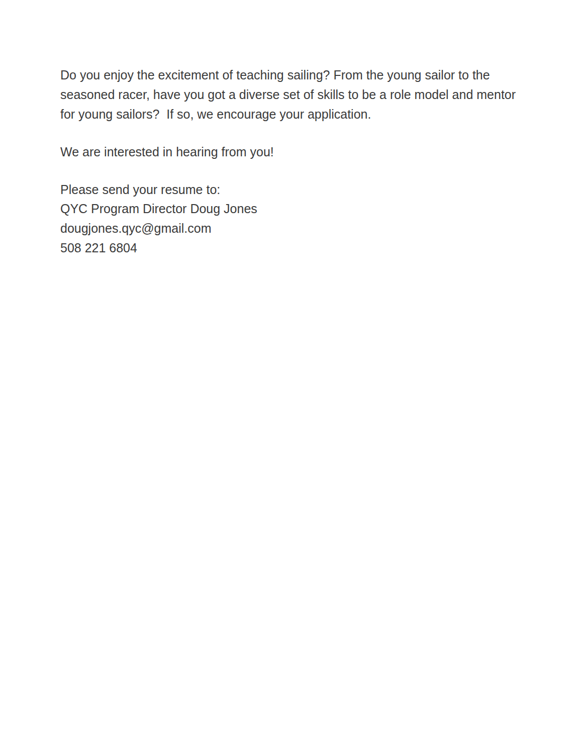Do you enjoy the excitement of teaching sailing? From the young sailor to the seasoned racer, have you got a diverse set of skills to be a role model and mentor for young sailors? If so, we encourage your application.
We are interested in hearing from you!
Please send your resume to:
QYC Program Director Doug Jones
dougjones.qyc@gmail.com
508 221 6804